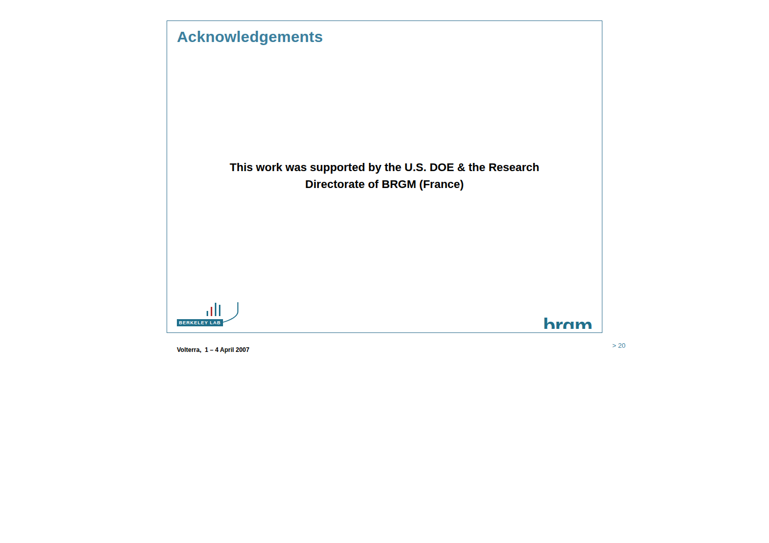Acknowledgements
This work was supported by the U.S. DOE & the Research Directorate of BRGM (France)
BERKELEY LAB
brgm
Volterra, 1 – 4 April 2007
> 20